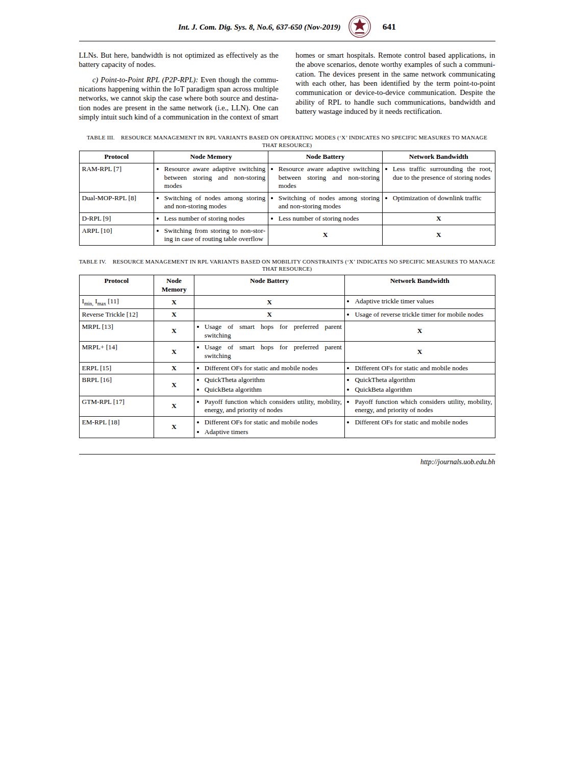Int. J. Com. Dig. Sys. 8, No.6, 637-650 (Nov-2019)
641
LLNs. But here, bandwidth is not optimized as effectively as the battery capacity of nodes.
c) Point-to-Point RPL (P2P-RPL): Even though the communications happening within the IoT paradigm span across multiple networks, we cannot skip the case where both source and destination nodes are present in the same network (i.e., LLN). One can simply intuit such kind of a communication in the context of smart homes or smart hospitals. Remote control based applications, in the above scenarios, denote worthy examples of such a communication. The devices present in the same network communicating with each other, has been identified by the term point-to-point communication or device-to-device communication. Despite the ability of RPL to handle such communications, bandwidth and battery wastage induced by it needs rectification.
TABLE III. Resource management in RPL variants based on operating modes (‘X’ indicates no specific measures to manage that resource)
| Protocol | Node Memory | Node Battery | Network Bandwidth |
| --- | --- | --- | --- |
| RAM-RPL [7] | Resource aware adaptive switching between storing and non-storing modes | Resource aware adaptive switching between storing and non-storing modes | Less traffic surrounding the root, due to the presence of storing nodes |
| Dual-MOP-RPL [8] | Switching of nodes among storing and non-storing modes | Switching of nodes among storing and non-storing modes | Optimization of downlink traffic |
| D-RPL [9] | Less number of storing nodes | Less number of storing nodes | X |
| ARPL [10] | Switching from storing to non-storing in case of routing table overflow | X | X |
TABLE IV. Resource management in RPL variants based on mobility constraints (‘X’ indicates no specific measures to manage that resource)
| Protocol | Node Memory | Node Battery | Network Bandwidth |
| --- | --- | --- | --- |
| I min, I max [11] | X | X | Adaptive trickle timer values |
| Reverse Trickle [12] | X | X | Usage of reverse trickle timer for mobile nodes |
| MRPL [13] | X | Usage of smart hops for preferred parent switching | X |
| MRPL+ [14] | X | Usage of smart hops for preferred parent switching | X |
| ERPL [15] | X | Different OFs for static and mobile nodes | Different OFs for static and mobile nodes |
| BRPL [16] | X | QuickTheta algorithm QuickBeta algorithm | QuickTheta algorithm QuickBeta algorithm |
| GTM-RPL [17] | X | Payoff function which considers utility, mobility, energy, and priority of nodes | Payoff function which considers utility, mobility, energy, and priority of nodes |
| EM-RPL [18] | X | Different OFs for static and mobile nodes Adaptive timers | Different OFs for static and mobile nodes |
http://journals.uob.edu.bh